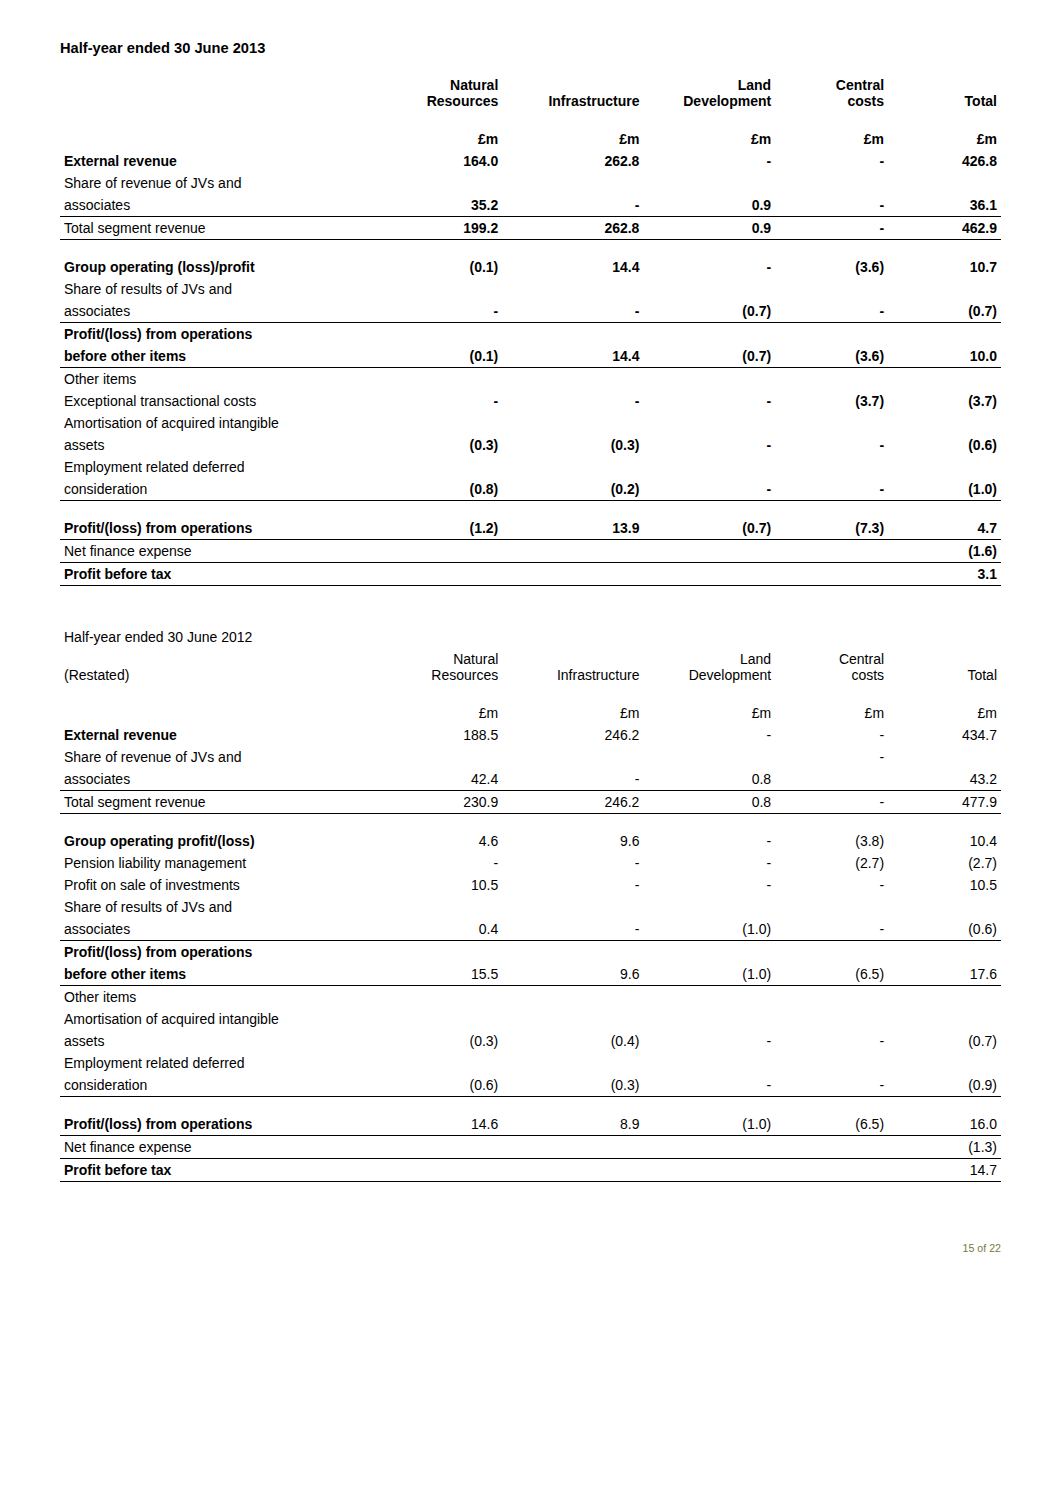Half-year ended 30 June 2013
| | Natural Resources | Infrastructure | Land Development | Central costs | Total |
| | £m | £m | £m | £m | £m |
| External revenue | 164.0 | 262.8 | - | - | 426.8 |
| Share of revenue of JVs and | | | | | |
| associates | 35.2 | - | 0.9 | - | 36.1 |
| Total segment revenue | 199.2 | 262.8 | 0.9 | - | 462.9 |
| Group operating (loss)/profit | (0.1) | 14.4 | - | (3.6) | 10.7 |
| Share of results of JVs and | | | | | |
| associates | - | - | (0.7) | - | (0.7) |
| Profit/(loss) from operations | | | | | |
| before other items | (0.1) | 14.4 | (0.7) | (3.6) | 10.0 |
| Other items | | | | | |
| Exceptional transactional costs | - | - | - | (3.7) | (3.7) |
| Amortisation of acquired intangible | | | | | |
| assets | (0.3) | (0.3) | - | - | (0.6) |
| Employment related deferred | | | | | |
| consideration | (0.8) | (0.2) | - | - | (1.0) |
| Profit/(loss) from operations | (1.2) | 13.9 | (0.7) | (7.3) | 4.7 |
| Net finance expense | | | | | (1.6) |
| Profit before tax | | | | | 3.1 |
| Half-year ended 30 June 2012 | | | | | |
| (Restated) | Natural Resources | Infrastructure | Land Development | Central costs | Total |
| | £m | £m | £m | £m | £m |
| External revenue | 188.5 | 246.2 | - | - | 434.7 |
| Share of revenue of JVs and | | | | - | |
| associates | 42.4 | - | 0.8 | | 43.2 |
| Total segment revenue | 230.9 | 246.2 | 0.8 | - | 477.9 |
| Group operating profit/(loss) | 4.6 | 9.6 | - | (3.8) | 10.4 |
| Pension liability management | - | - | - | (2.7) | (2.7) |
| Profit on sale of investments | 10.5 | - | - | - | 10.5 |
| Share of results of JVs and | | | | | |
| associates | 0.4 | - | (1.0) | - | (0.6) |
| Profit/(loss) from operations | | | | | |
| before other items | 15.5 | 9.6 | (1.0) | (6.5) | 17.6 |
| Other items | | | | | |
| Amortisation of acquired intangible | | | | | |
| assets | (0.3) | (0.4) | - | - | (0.7) |
| Employment related deferred | | | | | |
| consideration | (0.6) | (0.3) | - | - | (0.9) |
| Profit/(loss) from operations | 14.6 | 8.9 | (1.0) | (6.5) | 16.0 |
| Net finance expense | | | | | (1.3) |
| Profit before tax | | | | | 14.7 |
15 of 22